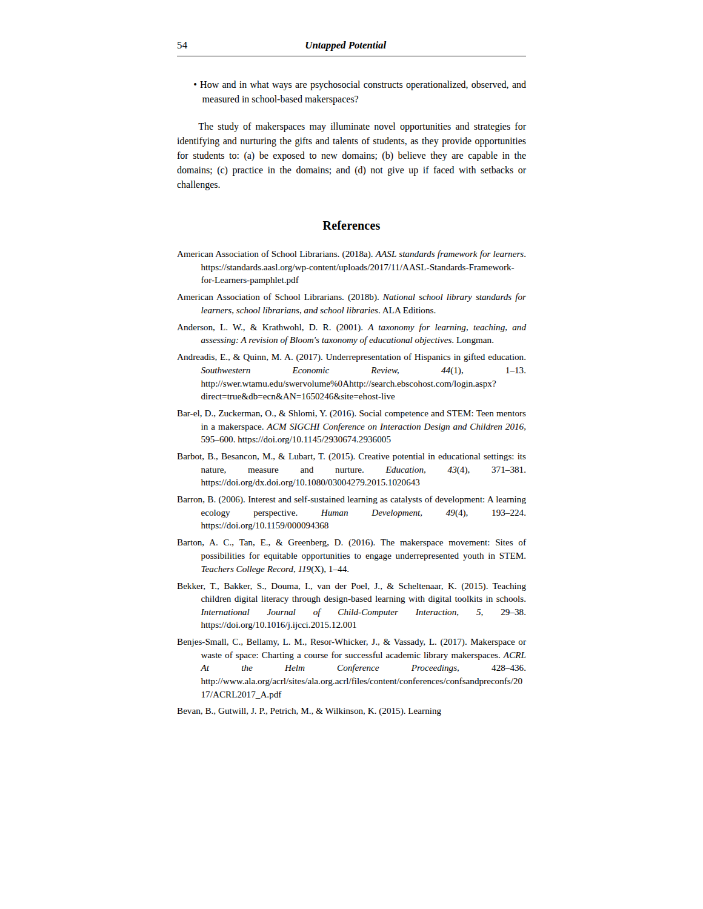54 Untapped Potential
• How and in what ways are psychosocial constructs operationalized, observed, and measured in school-based makerspaces?
The study of makerspaces may illuminate novel opportunities and strategies for identifying and nurturing the gifts and talents of students, as they provide opportunities for students to: (a) be exposed to new domains; (b) believe they are capable in the domains; (c) practice in the domains; and (d) not give up if faced with setbacks or challenges.
References
American Association of School Librarians. (2018a). AASL standards framework for learners. https://standards.aasl.org/wp-content/uploads/2017/11/AASL-Standards-Framework-for-Learners-pamphlet.pdf
American Association of School Librarians. (2018b). National school library standards for learners, school librarians, and school libraries. ALA Editions.
Anderson, L. W., & Krathwohl, D. R. (2001). A taxonomy for learning, teaching, and assessing: A revision of Bloom's taxonomy of educational objectives. Longman.
Andreadis, E., & Quinn, M. A. (2017). Underrepresentation of Hispanics in gifted education. Southwestern Economic Review, 44(1), 1–13. http://swer.wtamu.edu/swervolume%0Ahttp://search.ebscohost.com/login.aspx?direct=true&db=ecn&AN=1650246&site=ehost-live
Bar-el, D., Zuckerman, O., & Shlomi, Y. (2016). Social competence and STEM: Teen mentors in a makerspace. ACM SIGCHI Conference on Interaction Design and Children 2016, 595–600. https://doi.org/10.1145/2930674.2936005
Barbot, B., Besancon, M., & Lubart, T. (2015). Creative potential in educational settings: its nature, measure and nurture. Education, 43(4), 371–381. https://doi.org/dx.doi.org/10.1080/03004279.2015.1020643
Barron, B. (2006). Interest and self-sustained learning as catalysts of development: A learning ecology perspective. Human Development, 49(4), 193–224. https://doi.org/10.1159/000094368
Barton, A. C., Tan, E., & Greenberg, D. (2016). The makerspace movement: Sites of possibilities for equitable opportunities to engage underrepresented youth in STEM. Teachers College Record, 119(X), 1–44.
Bekker, T., Bakker, S., Douma, I., van der Poel, J., & Scheltenaar, K. (2015). Teaching children digital literacy through design-based learning with digital toolkits in schools. International Journal of Child-Computer Interaction, 5, 29–38. https://doi.org/10.1016/j.ijcci.2015.12.001
Benjes-Small, C., Bellamy, L. M., Resor-Whicker, J., & Vassady, L. (2017). Makerspace or waste of space: Charting a course for successful academic library makerspaces. ACRL At the Helm Conference Proceedings, 428–436. http://www.ala.org/acrl/sites/ala.org.acrl/files/content/conferences/confsandpreconfs/2017/ACRL2017_A.pdf
Bevan, B., Gutwill, J. P., Petrich, M., & Wilkinson, K. (2015). Learning